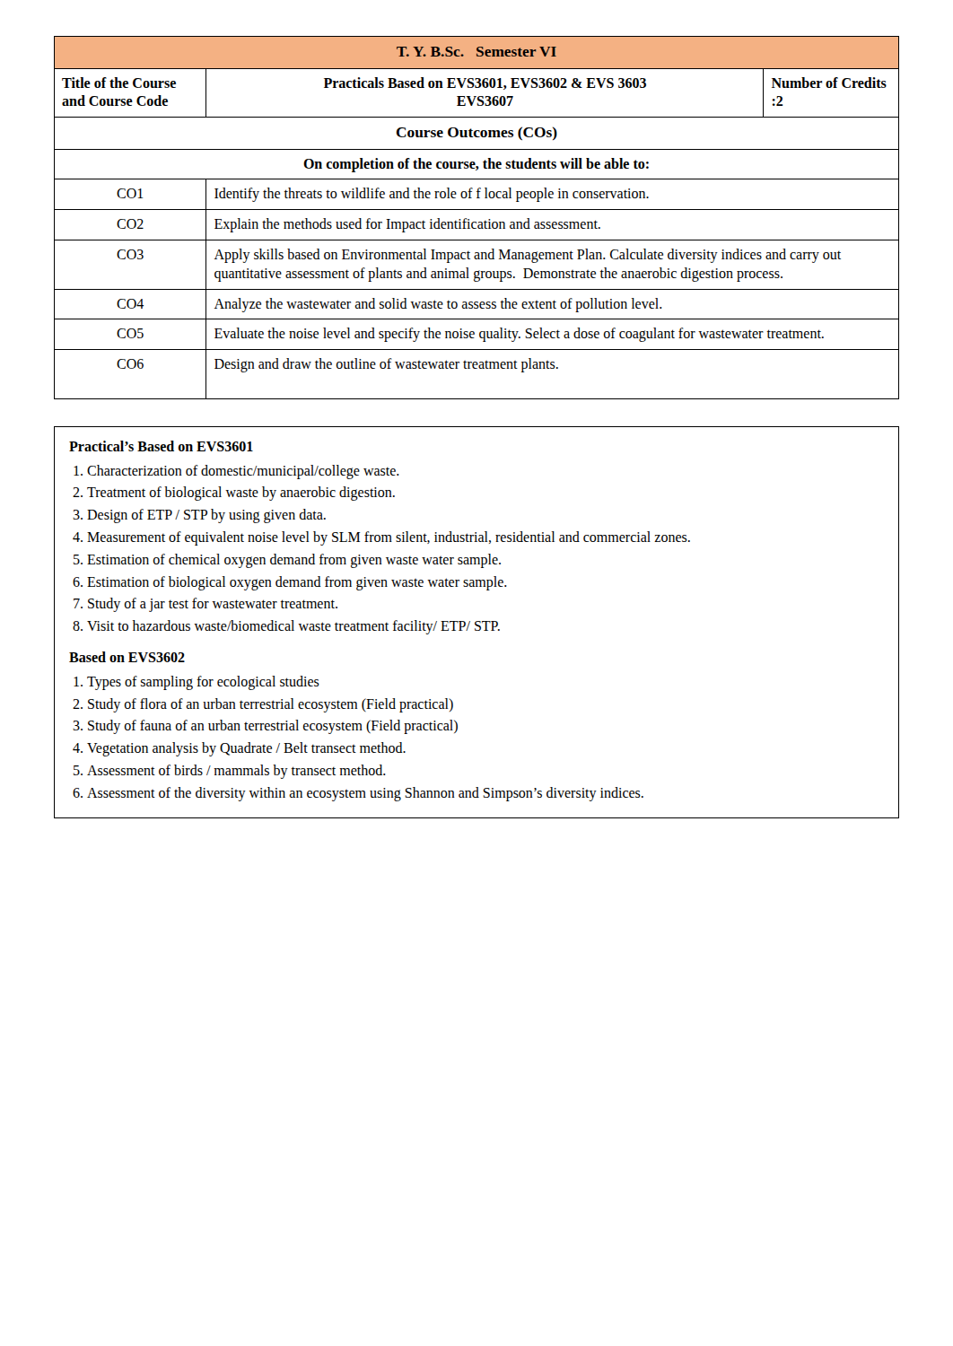| T. Y. B.Sc. Semester VI |
| Title of the Course and Course Code | Practicals Based on EVS3601, EVS3602 & EVS 3603 EVS3607 | Number of Credits :2 |
| Course Outcomes (COs) |
| On completion of the course, the students will be able to: |
| CO1 | Identify the threats to wildlife and the role of f local people in conservation. |
| CO2 | Explain the methods used for Impact identification and assessment. |
| CO3 | Apply skills based on Environmental Impact and Management Plan. Calculate diversity indices and carry out quantitative assessment of plants and animal groups. Demonstrate the anaerobic digestion process. |
| CO4 | Analyze the wastewater and solid waste to assess the extent of pollution level. |
| CO5 | Evaluate the noise level and specify the noise quality. Select a dose of coagulant for wastewater treatment. |
| CO6 | Design and draw the outline of wastewater treatment plants. |
Practical’s Based on EVS3601
Characterization of domestic/municipal/college waste.
Treatment of biological waste by anaerobic digestion.
Design of ETP / STP by using given data.
Measurement of equivalent noise level by SLM from silent, industrial, residential and commercial zones.
Estimation of chemical oxygen demand from given waste water sample.
Estimation of biological oxygen demand from given waste water sample.
Study of a jar test for wastewater treatment.
Visit to hazardous waste/biomedical waste treatment facility/ ETP/ STP.
Based on EVS3602
Types of sampling for ecological studies
Study of flora of an urban terrestrial ecosystem (Field practical)
Study of fauna of an urban terrestrial ecosystem (Field practical)
Vegetation analysis by Quadrate / Belt transect method.
Assessment of birds / mammals by transect method.
Assessment of the diversity within an ecosystem using Shannon and Simpson’s diversity indices.